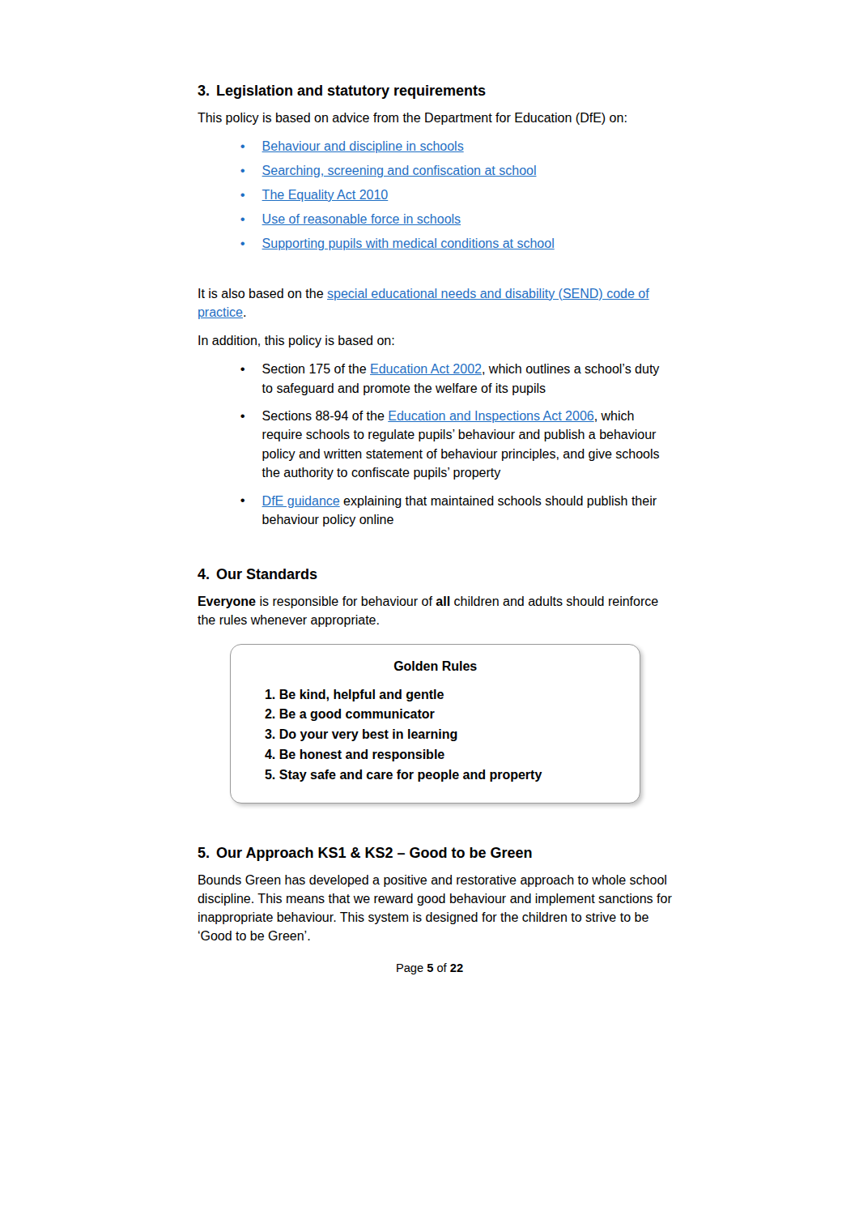3. Legislation and statutory requirements
This policy is based on advice from the Department for Education (DfE) on:
Behaviour and discipline in schools
Searching, screening and confiscation at school
The Equality Act 2010
Use of reasonable force in schools
Supporting pupils with medical conditions at school
It is also based on the special educational needs and disability (SEND) code of practice.
In addition, this policy is based on:
Section 175 of the Education Act 2002, which outlines a school’s duty to safeguard and promote the welfare of its pupils
Sections 88-94 of the Education and Inspections Act 2006, which require schools to regulate pupils’ behaviour and publish a behaviour policy and written statement of behaviour principles, and give schools the authority to confiscate pupils’ property
DfE guidance explaining that maintained schools should publish their behaviour policy online
4. Our Standards
Everyone is responsible for behaviour of all children and adults should reinforce the rules whenever appropriate.
Golden Rules
Be kind, helpful and gentle
Be a good communicator
Do your very best in learning
Be honest and responsible
Stay safe and care for people and property
5. Our Approach KS1 & KS2 – Good to be Green
Bounds Green has developed a positive and restorative approach to whole school discipline. This means that we reward good behaviour and implement sanctions for inappropriate behaviour. This system is designed for the children to strive to be ‘Good to be Green’.
Page 5 of 22